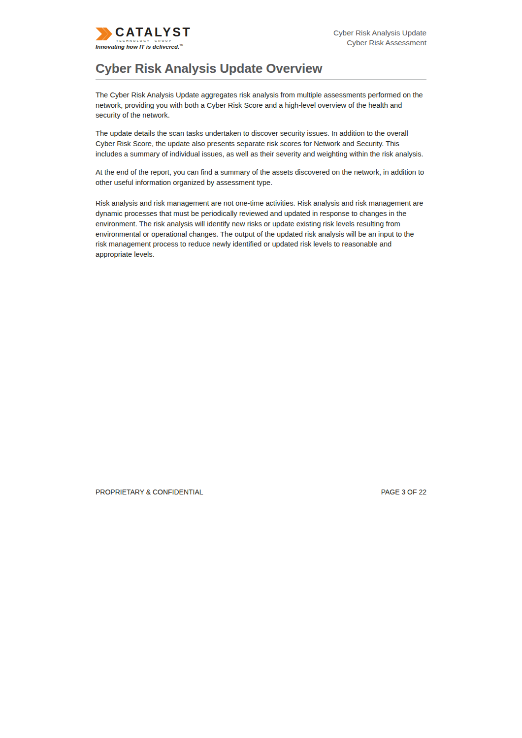CATALYST TECHNOLOGY GROUP
Innovating how IT is delivered.SM
Cyber Risk Analysis Update
Cyber Risk Assessment
Cyber Risk Analysis Update Overview
The Cyber Risk Analysis Update aggregates risk analysis from multiple assessments performed on the network, providing you with both a Cyber Risk Score and a high-level overview of the health and security of the network.
The update details the scan tasks undertaken to discover security issues. In addition to the overall Cyber Risk Score, the update also presents separate risk scores for Network and Security. This includes a summary of individual issues, as well as their severity and weighting within the risk analysis.
At the end of the report, you can find a summary of the assets discovered on the network, in addition to other useful information organized by assessment type.
Risk analysis and risk management are not one-time activities. Risk analysis and risk management are dynamic processes that must be periodically reviewed and updated in response to changes in the environment. The risk analysis will identify new risks or update existing risk levels resulting from environmental or operational changes. The output of the updated risk analysis will be an input to the risk management process to reduce newly identified or updated risk levels to reasonable and appropriate levels.
PROPRIETARY & CONFIDENTIAL
PAGE 3 OF 22